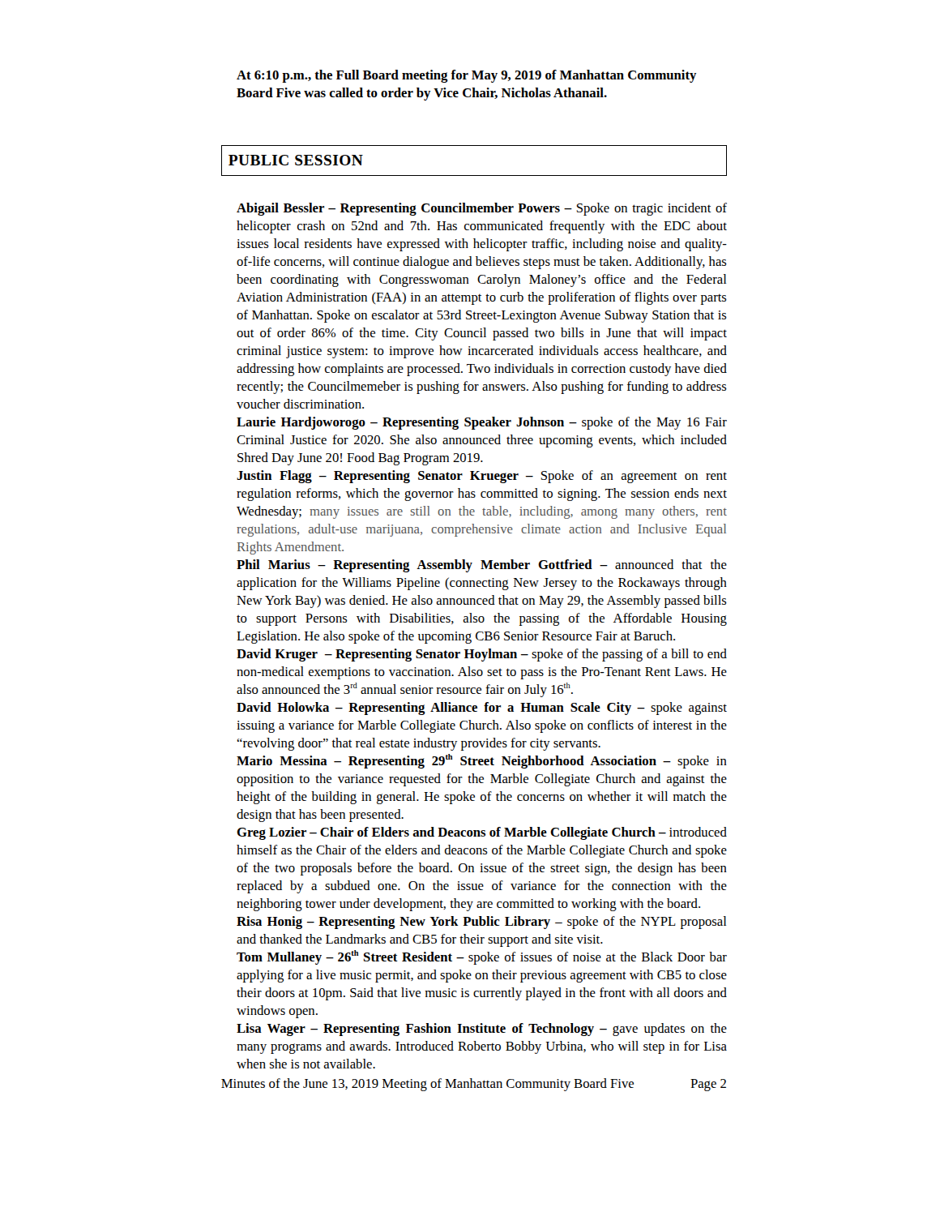At 6:10 p.m., the Full Board meeting for May 9, 2019 of Manhattan Community Board Five was called to order by Vice Chair, Nicholas Athanail.
PUBLIC SESSION
Abigail Bessler – Representing Councilmember Powers – Spoke on tragic incident of helicopter crash on 52nd and 7th. Has communicated frequently with the EDC about issues local residents have expressed with helicopter traffic, including noise and quality-of-life concerns, will continue dialogue and believes steps must be taken. Additionally, has been coordinating with Congresswoman Carolyn Maloney’s office and the Federal Aviation Administration (FAA) in an attempt to curb the proliferation of flights over parts of Manhattan. Spoke on escalator at 53rd Street-Lexington Avenue Subway Station that is out of order 86% of the time. City Council passed two bills in June that will impact criminal justice system: to improve how incarcerated individuals access healthcare, and addressing how complaints are processed. Two individuals in correction custody have died recently; the Councilmemeber is pushing for answers. Also pushing for funding to address voucher discrimination.
Laurie Hardjoworogo – Representing Speaker Johnson – spoke of the May 16 Fair Criminal Justice for 2020. She also announced three upcoming events, which included Shred Day June 20! Food Bag Program 2019.
Justin Flagg – Representing Senator Krueger – Spoke of an agreement on rent regulation reforms, which the governor has committed to signing. The session ends next Wednesday; many issues are still on the table, including, among many others, rent regulations, adult-use marijuana, comprehensive climate action and Inclusive Equal Rights Amendment.
Phil Marius – Representing Assembly Member Gottfried – announced that the application for the Williams Pipeline (connecting New Jersey to the Rockaways through New York Bay) was denied. He also announced that on May 29, the Assembly passed bills to support Persons with Disabilities, also the passing of the Affordable Housing Legislation. He also spoke of the upcoming CB6 Senior Resource Fair at Baruch.
David Kruger – Representing Senator Hoylman – spoke of the passing of a bill to end non-medical exemptions to vaccination. Also set to pass is the Pro-Tenant Rent Laws. He also announced the 3rd annual senior resource fair on July 16th.
David Holowka – Representing Alliance for a Human Scale City – spoke against issuing a variance for Marble Collegiate Church. Also spoke on conflicts of interest in the “revolving door” that real estate industry provides for city servants.
Mario Messina – Representing 29th Street Neighborhood Association – spoke in opposition to the variance requested for the Marble Collegiate Church and against the height of the building in general. He spoke of the concerns on whether it will match the design that has been presented.
Greg Lozier – Chair of Elders and Deacons of Marble Collegiate Church – introduced himself as the Chair of the elders and deacons of the Marble Collegiate Church and spoke of the two proposals before the board. On issue of the street sign, the design has been replaced by a subdued one. On the issue of variance for the connection with the neighboring tower under development, they are committed to working with the board.
Risa Honig – Representing New York Public Library – spoke of the NYPL proposal and thanked the Landmarks and CB5 for their support and site visit.
Tom Mullaney – 26th Street Resident – spoke of issues of noise at the Black Door bar applying for a live music permit, and spoke on their previous agreement with CB5 to close their doors at 10pm. Said that live music is currently played in the front with all doors and windows open.
Lisa Wager – Representing Fashion Institute of Technology – gave updates on the many programs and awards. Introduced Roberto Bobby Urbina, who will step in for Lisa when she is not available.
Minutes of the June 13, 2019 Meeting of Manhattan Community Board Five Page 2